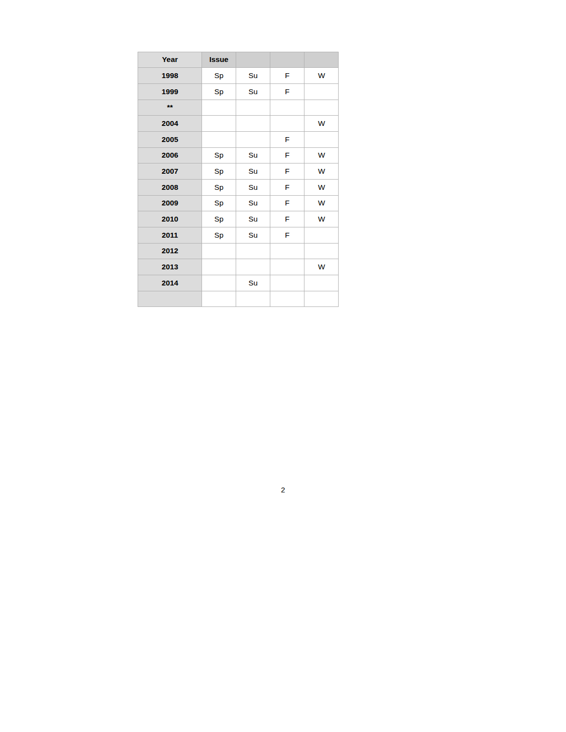| Year | Issue | | | |
| --- | --- | --- | --- | --- |
| 1998 | Sp | Su | F | W |
| 1999 | Sp | Su | F | |
| ** | | | | |
| 2004 | | | | W |
| 2005 | | | F | |
| 2006 | Sp | Su | F | W |
| 2007 | Sp | Su | F | W |
| 2008 | Sp | Su | F | W |
| 2009 | Sp | Su | F | W |
| 2010 | Sp | Su | F | W |
| 2011 | Sp | Su | F | |
| 2012 | | | | |
| 2013 | | | | W |
| 2014 | | Su | | |
2